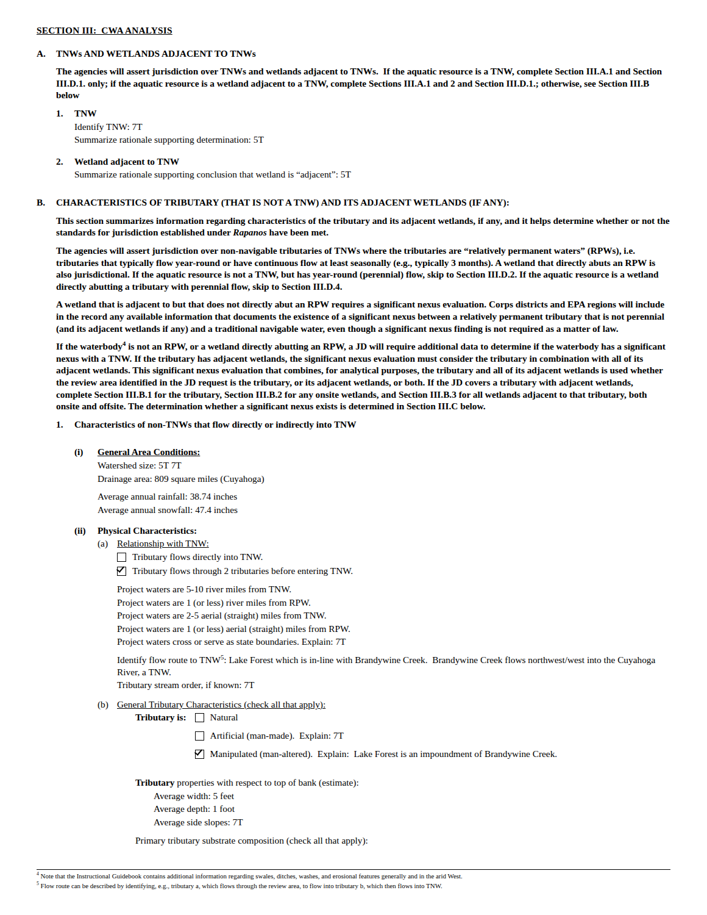SECTION III: CWA ANALYSIS
A.
TNWs AND WETLANDS ADJACENT TO TNWs
The agencies will assert jurisdiction over TNWs and wetlands adjacent to TNWs. If the aquatic resource is a TNW, complete Section III.A.1 and Section III.D.1. only; if the aquatic resource is a wetland adjacent to a TNW, complete Sections III.A.1 and 2 and Section III.D.1.; otherwise, see Section III.B below
1.
TNW
Identify TNW: 7T
Summarize rationale supporting determination: 5T
2.
Wetland adjacent to TNW
Summarize rationale supporting conclusion that wetland is “adjacent”: 5T
B.
CHARACTERISTICS OF TRIBUTARY (THAT IS NOT A TNW) AND ITS ADJACENT WETLANDS (IF ANY):
This section summarizes information regarding characteristics of the tributary and its adjacent wetlands, if any, and it helps determine whether or not the standards for jurisdiction established under Rapanos have been met.
The agencies will assert jurisdiction over non-navigable tributaries of TNWs where the tributaries are “relatively permanent waters” (RPWs), i.e. tributaries that typically flow year-round or have continuous flow at least seasonally (e.g., typically 3 months). A wetland that directly abuts an RPW is also jurisdictional. If the aquatic resource is not a TNW, but has year-round (perennial) flow, skip to Section III.D.2. If the aquatic resource is a wetland directly abutting a tributary with perennial flow, skip to Section III.D.4.
A wetland that is adjacent to but that does not directly abut an RPW requires a significant nexus evaluation. Corps districts and EPA regions will include in the record any available information that documents the existence of a significant nexus between a relatively permanent tributary that is not perennial (and its adjacent wetlands if any) and a traditional navigable water, even though a significant nexus finding is not required as a matter of law.
If the waterbody4 is not an RPW, or a wetland directly abutting an RPW, a JD will require additional data to determine if the waterbody has a significant nexus with a TNW. If the tributary has adjacent wetlands, the significant nexus evaluation must consider the tributary in combination with all of its adjacent wetlands. This significant nexus evaluation that combines, for analytical purposes, the tributary and all of its adjacent wetlands is used whether the review area identified in the JD request is the tributary, or its adjacent wetlands, or both. If the JD covers a tributary with adjacent wetlands, complete Section III.B.1 for the tributary, Section III.B.2 for any onsite wetlands, and Section III.B.3 for all wetlands adjacent to that tributary, both onsite and offsite. The determination whether a significant nexus exists is determined in Section III.C below.
1.
Characteristics of non-TNWs that flow directly or indirectly into TNW
(i)
General Area Conditions:
Watershed size: 5T 7T
Drainage area: 809 square miles (Cuyahoga)
Average annual rainfall: 38.74 inches
Average annual snowfall: 47.4 inches
(ii)
Physical Characteristics:
(a)
Relationship with TNW:
Tributary flows directly into TNW.
Tributary flows through 2 tributaries before entering TNW.
Project waters are 5-10 river miles from TNW.
Project waters are 1 (or less) river miles from RPW.
Project waters are 2-5 aerial (straight) miles from TNW.
Project waters are 1 (or less) aerial (straight) miles from RPW.
Project waters cross or serve as state boundaries. Explain: 7T
Identify flow route to TNW5: Lake Forest which is in-line with Brandywine Creek. Brandywine Creek flows northwest/west into the Cuyahoga River, a TNW.
Tributary stream order, if known: 7T
(b)
General Tributary Characteristics (check all that apply):
Tributary is:
Natural
Artificial (man-made). Explain: 7T
Manipulated (man-altered). Explain: Lake Forest is an impoundment of Brandywine Creek.
Tributary properties with respect to top of bank (estimate):
Average width: 5 feet
Average depth: 1 foot
Average side slopes: 7T
Primary tributary substrate composition (check all that apply):
4 Note that the Instructional Guidebook contains additional information regarding swales, ditches, washes, and erosional features generally and in the arid West.
5 Flow route can be described by identifying, e.g., tributary a, which flows through the review area, to flow into tributary b, which then flows into TNW.